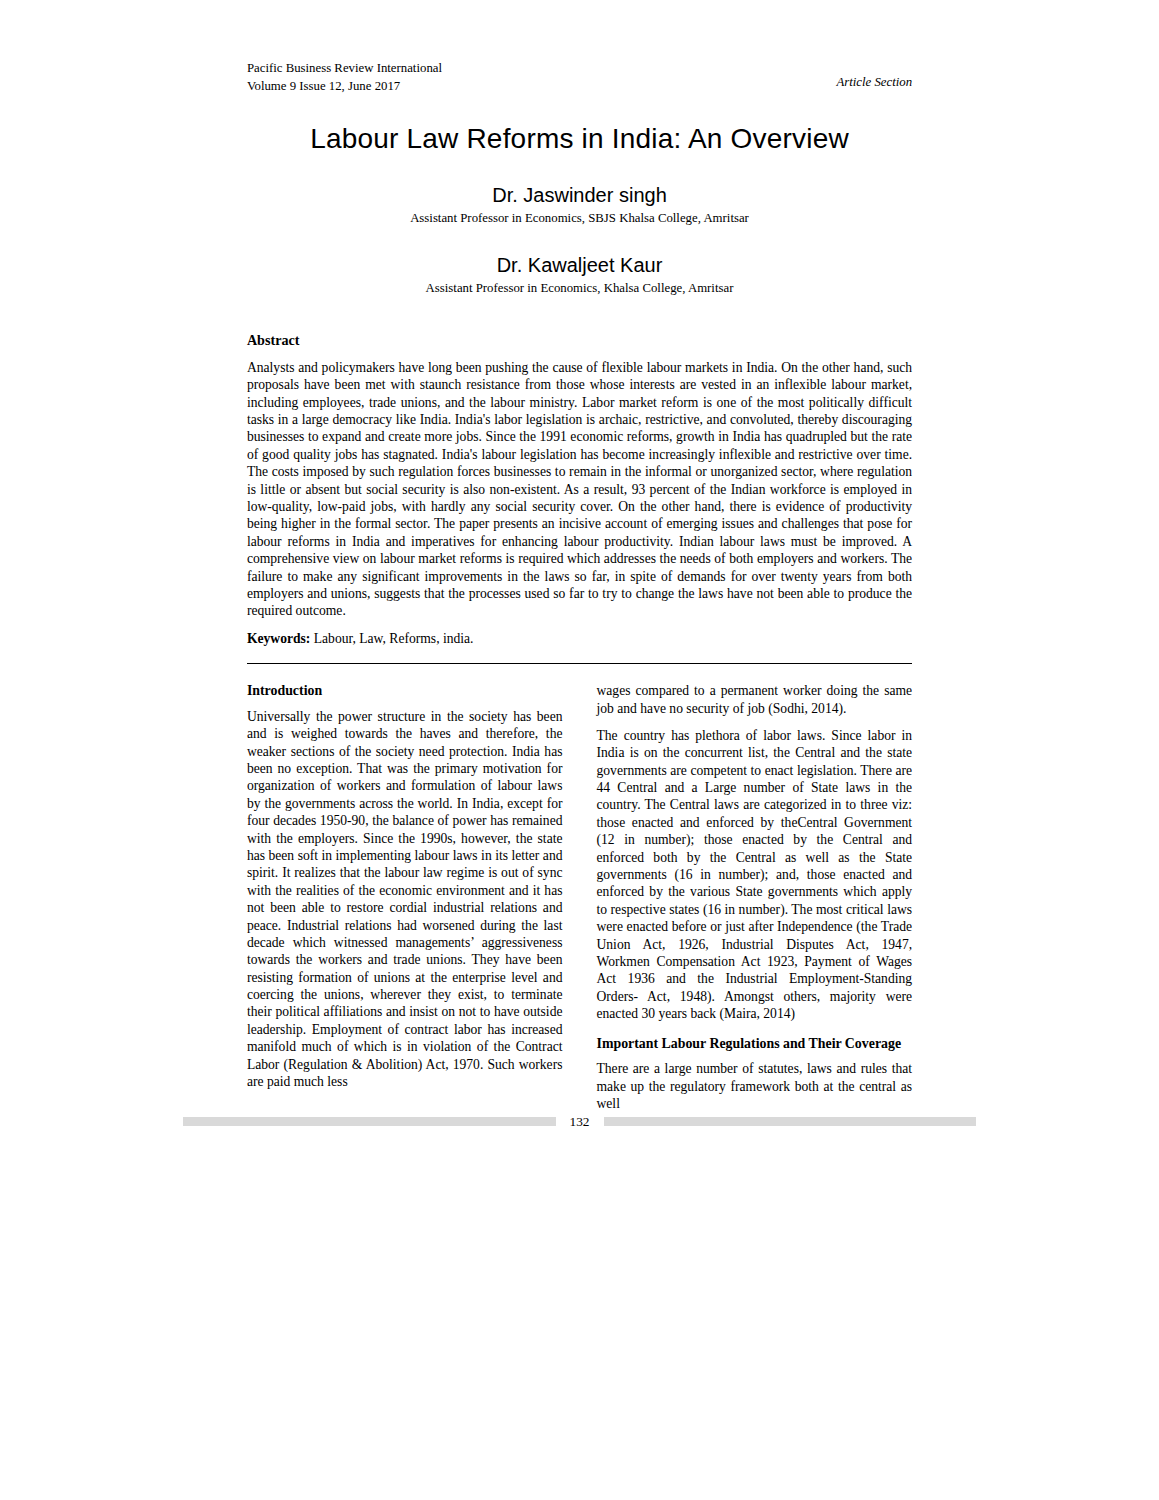Pacific Business Review International
Volume 9 Issue 12, June 2017
Article Section
Labour Law Reforms in India: An Overview
Dr. Jaswinder singh
Assistant Professor in Economics, SBJS Khalsa College, Amritsar
Dr. Kawaljeet Kaur
Assistant Professor in Economics, Khalsa College, Amritsar
Abstract
Analysts and policymakers have long been pushing the cause of flexible labour markets in India. On the other hand, such proposals have been met with staunch resistance from those whose interests are vested in an inflexible labour market, including employees, trade unions, and the labour ministry. Labor market reform is one of the most politically difficult tasks in a large democracy like India. India's labor legislation is archaic, restrictive, and convoluted, thereby discouraging businesses to expand and create more jobs. Since the 1991 economic reforms, growth in India has quadrupled but the rate of good quality jobs has stagnated. India's labour legislation has become increasingly inflexible and restrictive over time. The costs imposed by such regulation forces businesses to remain in the informal or unorganized sector, where regulation is little or absent but social security is also non-existent. As a result, 93 percent of the Indian workforce is employed in low-quality, low-paid jobs, with hardly any social security cover. On the other hand, there is evidence of productivity being higher in the formal sector. The paper presents an incisive account of emerging issues and challenges that pose for labour reforms in India and imperatives for enhancing labour productivity. Indian labour laws must be improved. A comprehensive view on labour market reforms is required which addresses the needs of both employers and workers. The failure to make any significant improvements in the laws so far, in spite of demands for over twenty years from both employers and unions, suggests that the processes used so far to try to change the laws have not been able to produce the required outcome.
Keywords: Labour, Law, Reforms, india.
Introduction
Universally the power structure in the society has been and is weighed towards the haves and therefore, the weaker sections of the society need protection. India has been no exception. That was the primary motivation for organization of workers and formulation of labour laws by the governments across the world. In India, except for four decades 1950-90, the balance of power has remained with the employers. Since the 1990s, however, the state has been soft in implementing labour laws in its letter and spirit. It realizes that the labour law regime is out of sync with the realities of the economic environment and it has not been able to restore cordial industrial relations and peace. Industrial relations had worsened during the last decade which witnessed managements’ aggressiveness towards the workers and trade unions. They have been resisting formation of unions at the enterprise level and coercing the unions, wherever they exist, to terminate their political affiliations and insist on not to have outside leadership. Employment of contract labor has increased manifold much of which is in violation of the Contract Labor (Regulation & Abolition) Act, 1970. Such workers are paid much less
wages compared to a permanent worker doing the same job and have no security of job (Sodhi, 2014).
The country has plethora of labor laws. Since labor in India is on the concurrent list, the Central and the state governments are competent to enact legislation. There are 44 Central and a Large number of State laws in the country. The Central laws are categorized in to three viz: those enacted and enforced by theCentral Government (12 in number); those enacted by the Central and enforced both by the Central as well as the State governments (16 in number); and, those enacted and enforced by the various State governments which apply to respective states (16 in number). The most critical laws were enacted before or just after Independence (the Trade Union Act, 1926, Industrial Disputes Act, 1947, Workmen Compensation Act 1923, Payment of Wages Act 1936 and the Industrial Employment-Standing Orders- Act, 1948). Amongst others, majority were enacted 30 years back (Maira, 2014)
Important Labour Regulations and Their Coverage
There are a large number of statutes, laws and rules that make up the regulatory framework both at the central as well
132